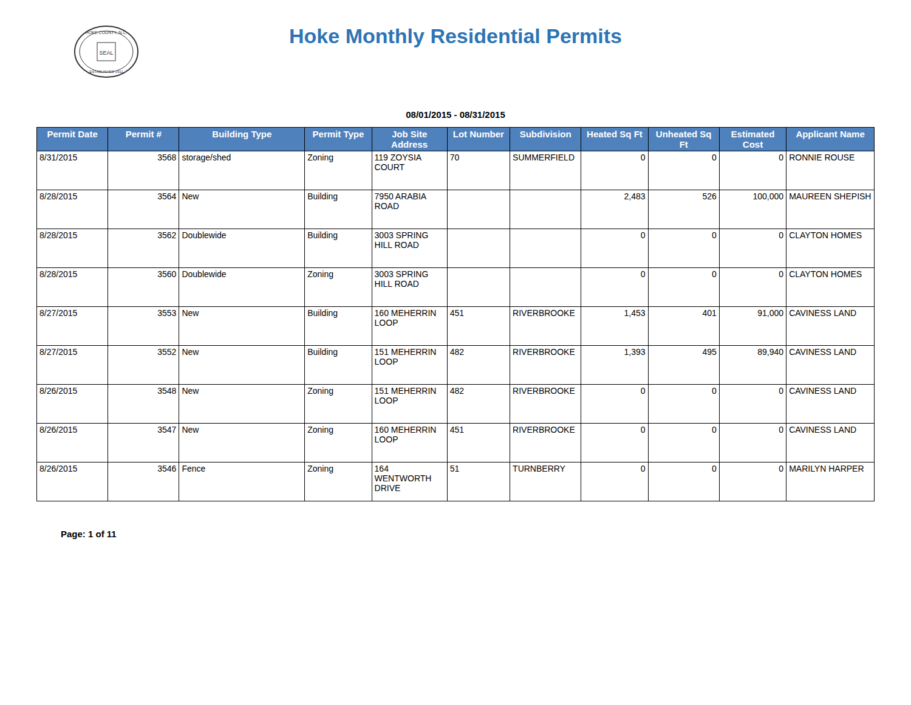HOKE COUNTY, N.C. SEAL ESTABLISHED 1911
Hoke Monthly Residential Permits
08/01/2015 - 08/31/2015
| Permit Date | Permit # | Building Type | Permit Type | Job Site Address | Lot Number | Subdivision | Heated Sq Ft | Unheated Sq Ft | Estimated Cost | Applicant Name |
| --- | --- | --- | --- | --- | --- | --- | --- | --- | --- | --- |
| 8/31/2015 | 3568 | storage/shed | Zoning | 119 ZOYSIA COURT | 70 | SUMMERFIELD | 0 | 0 | 0 | RONNIE ROUSE |
| 8/28/2015 | 3564 | New | Building | 7950 ARABIA ROAD | | | 2,483 | 526 | 100,000 | MAUREEN SHEPISH |
| 8/28/2015 | 3562 | Doublewide | Building | 3003 SPRING HILL ROAD | | | 0 | 0 | 0 | CLAYTON HOMES |
| 8/28/2015 | 3560 | Doublewide | Zoning | 3003 SPRING HILL ROAD | | | 0 | 0 | 0 | CLAYTON HOMES |
| 8/27/2015 | 3553 | New | Building | 160 MEHERRIN LOOP | 451 | RIVERBROOKE | 1,453 | 401 | 91,000 | CAVINESS LAND |
| 8/27/2015 | 3552 | New | Building | 151 MEHERRIN LOOP | 482 | RIVERBROOKE | 1,393 | 495 | 89,940 | CAVINESS LAND |
| 8/26/2015 | 3548 | New | Zoning | 151 MEHERRIN LOOP | 482 | RIVERBROOKE | 0 | 0 | 0 | CAVINESS LAND |
| 8/26/2015 | 3547 | New | Zoning | 160 MEHERRIN LOOP | 451 | RIVERBROOKE | 0 | 0 | 0 | CAVINESS LAND |
| 8/26/2015 | 3546 | Fence | Zoning | 164 WENTWORTH DRIVE | 51 | TURNBERRY | 0 | 0 | 0 | MARILYN HARPER |
Page: 1 of 11